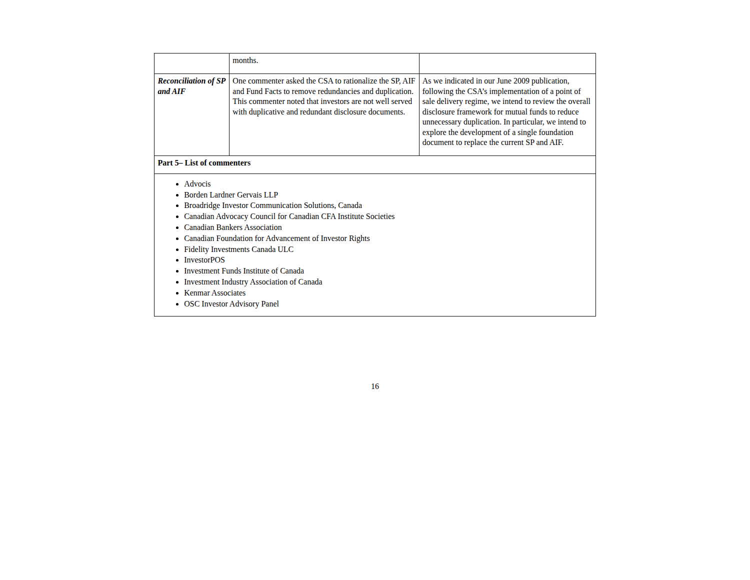| | months. | |
| Reconciliation of SP and AIF | One commenter asked the CSA to rationalize the SP, AIF and Fund Facts to remove redundancies and duplication. This commenter noted that investors are not well served with duplicative and redundant disclosure documents. | As we indicated in our June 2009 publication, following the CSA’s implementation of a point of sale delivery regime, we intend to review the overall disclosure framework for mutual funds to reduce unnecessary duplication. In particular, we intend to explore the development of a single foundation document to replace the current SP and AIF. |
| Part 5– List of commenters |
| Advocis Borden Lardner Gervais LLP Broadridge Investor Communication Solutions, Canada Canadian Advocacy Council for Canadian CFA Institute Societies Canadian Bankers Association Canadian Foundation for Advancement of Investor Rights Fidelity Investments Canada ULC InvestorPOS Investment Funds Institute of Canada Investment Industry Association of Canada Kenmar Associates OSC Investor Advisory Panel |
16